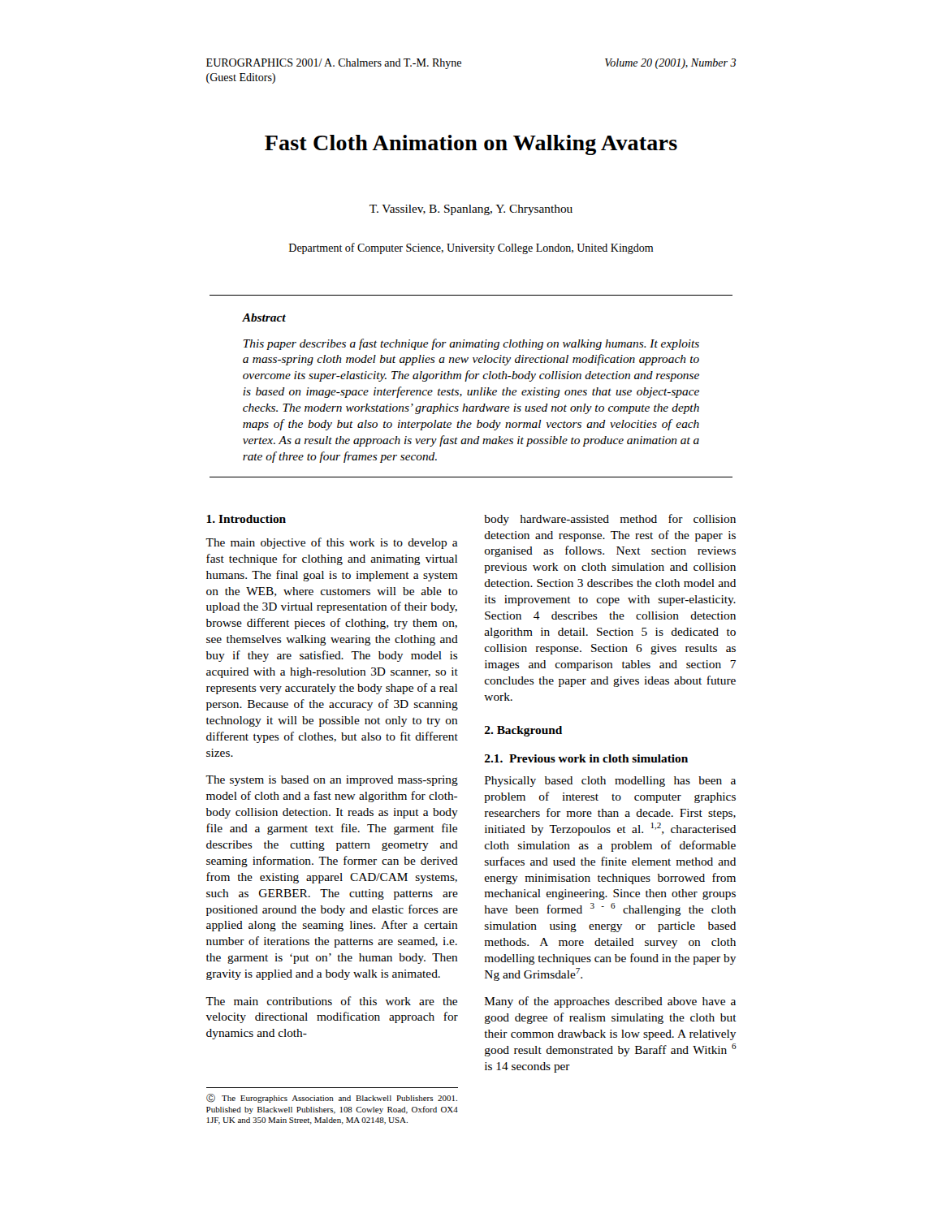EUROGRAPHICS 2001/ A. Chalmers and T.-M. Rhyne
(Guest Editors)
Volume 20 (2001), Number 3
Fast Cloth Animation on Walking Avatars
T. Vassilev, B. Spanlang, Y. Chrysanthou
Department of Computer Science, University College London, United Kingdom
Abstract
This paper describes a fast technique for animating clothing on walking humans. It exploits a mass-spring cloth model but applies a new velocity directional modification approach to overcome its super-elasticity. The algorithm for cloth-body collision detection and response is based on image-space interference tests, unlike the existing ones that use object-space checks. The modern workstations’ graphics hardware is used not only to compute the depth maps of the body but also to interpolate the body normal vectors and velocities of each vertex. As a result the approach is very fast and makes it possible to produce animation at a rate of three to four frames per second.
1. Introduction
The main objective of this work is to develop a fast technique for clothing and animating virtual humans. The final goal is to implement a system on the WEB, where customers will be able to upload the 3D virtual representation of their body, browse different pieces of clothing, try them on, see themselves walking wearing the clothing and buy if they are satisfied. The body model is acquired with a high-resolution 3D scanner, so it represents very accurately the body shape of a real person. Because of the accuracy of 3D scanning technology it will be possible not only to try on different types of clothes, but also to fit different sizes.
The system is based on an improved mass-spring model of cloth and a fast new algorithm for cloth-body collision detection. It reads as input a body file and a garment text file. The garment file describes the cutting pattern geometry and seaming information. The former can be derived from the existing apparel CAD/CAM systems, such as GERBER. The cutting patterns are positioned around the body and elastic forces are applied along the seaming lines. After a certain number of iterations the patterns are seamed, i.e. the garment is ‘put on’ the human body. Then gravity is applied and a body walk is animated.
The main contributions of this work are the velocity directional modification approach for dynamics and cloth-
Ⓒ The Eurographics Association and Blackwell Publishers 2001. Published by Blackwell Publishers, 108 Cowley Road, Oxford OX4 1JF, UK and 350 Main Street, Malden, MA 02148, USA.
body hardware-assisted method for collision detection and response. The rest of the paper is organised as follows. Next section reviews previous work on cloth simulation and collision detection. Section 3 describes the cloth model and its improvement to cope with super-elasticity. Section 4 describes the collision detection algorithm in detail. Section 5 is dedicated to collision response. Section 6 gives results as images and comparison tables and section 7 concludes the paper and gives ideas about future work.
2. Background
2.1. Previous work in cloth simulation
Physically based cloth modelling has been a problem of interest to computer graphics researchers for more than a decade. First steps, initiated by Terzopoulos et al. 1,2, characterised cloth simulation as a problem of deformable surfaces and used the finite element method and energy minimisation techniques borrowed from mechanical engineering. Since then other groups have been formed 3 - 6 challenging the cloth simulation using energy or particle based methods. A more detailed survey on cloth modelling techniques can be found in the paper by Ng and Grimsdale7.
Many of the approaches described above have a good degree of realism simulating the cloth but their common drawback is low speed. A relatively good result demonstrated by Baraff and Witkin 6 is 14 seconds per